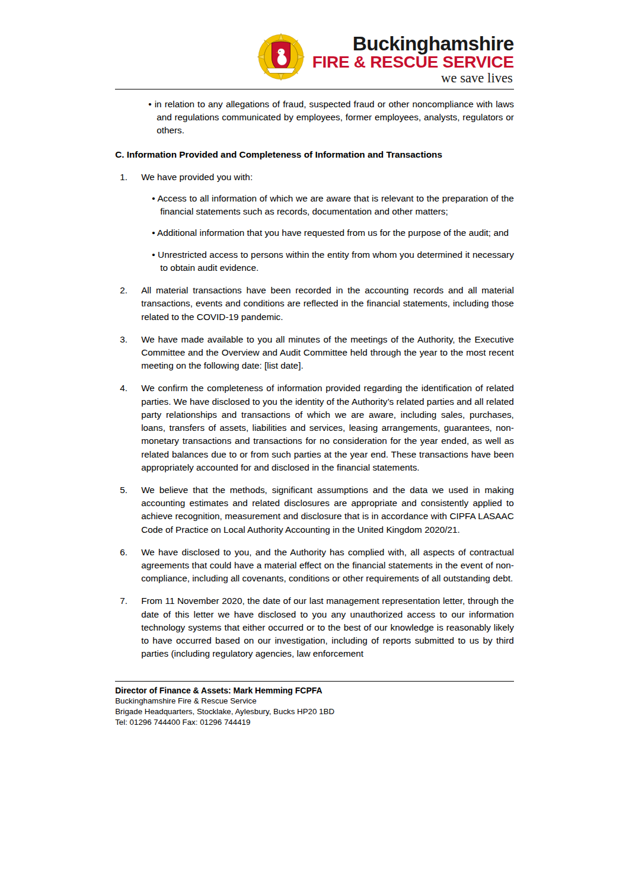Buckinghamshire
FIRE & RESCUE SERVICE
we save lives
• in relation to any allegations of fraud, suspected fraud or other noncompliance with laws and regulations communicated by employees, former employees, analysts, regulators or others.
C. Information Provided and Completeness of Information and Transactions
We have provided you with:
• Access to all information of which we are aware that is relevant to the preparation of the financial statements such as records, documentation and other matters;
• Additional information that you have requested from us for the purpose of the audit; and
• Unrestricted access to persons within the entity from whom you determined it necessary to obtain audit evidence.
All material transactions have been recorded in the accounting records and all material transactions, events and conditions are reflected in the financial statements, including those related to the COVID-19 pandemic.
We have made available to you all minutes of the meetings of the Authority, the Executive Committee and the Overview and Audit Committee held through the year to the most recent meeting on the following date: [list date].
We confirm the completeness of information provided regarding the identification of related parties. We have disclosed to you the identity of the Authority’s related parties and all related party relationships and transactions of which we are aware, including sales, purchases, loans, transfers of assets, liabilities and services, leasing arrangements, guarantees, non-monetary transactions and transactions for no consideration for the year ended, as well as related balances due to or from such parties at the year end. These transactions have been appropriately accounted for and disclosed in the financial statements.
We believe that the methods, significant assumptions and the data we used in making accounting estimates and related disclosures are appropriate and consistently applied to achieve recognition, measurement and disclosure that is in accordance with CIPFA LASAAC Code of Practice on Local Authority Accounting in the United Kingdom 2020/21.
We have disclosed to you, and the Authority has complied with, all aspects of contractual agreements that could have a material effect on the financial statements in the event of non-compliance, including all covenants, conditions or other requirements of all outstanding debt.
From 11 November 2020, the date of our last management representation letter, through the date of this letter we have disclosed to you any unauthorized access to our information technology systems that either occurred or to the best of our knowledge is reasonably likely to have occurred based on our investigation, including of reports submitted to us by third parties (including regulatory agencies, law enforcement
Director of Finance & Assets: Mark Hemming FCPFA
Buckinghamshire Fire & Rescue Service
Brigade Headquarters, Stocklake, Aylesbury, Bucks HP20 1BD
Tel: 01296 744400 Fax: 01296 744419